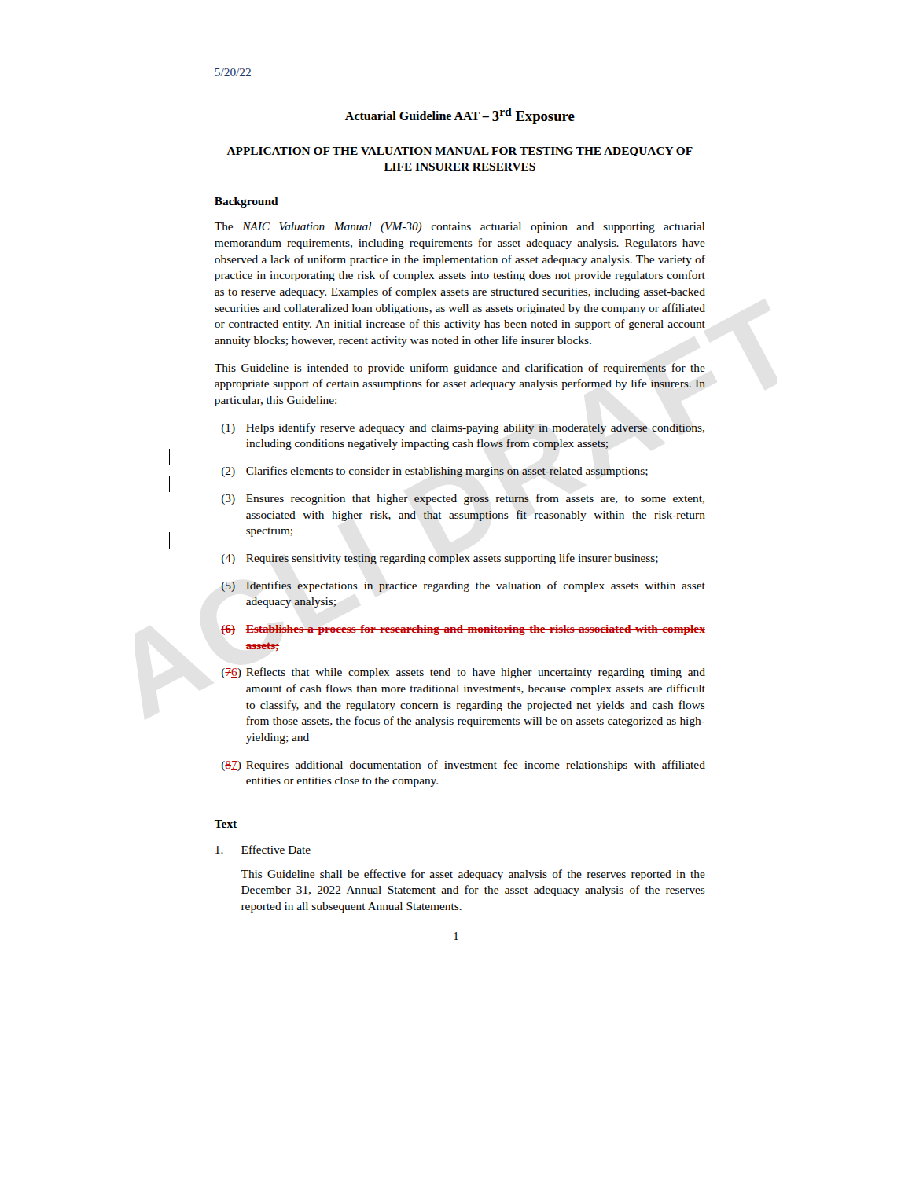ACLI DRAFT
5/20/22
Actuarial Guideline AAT – 3rd Exposure
APPLICATION OF THE VALUATION MANUAL FOR TESTING THE ADEQUACY OF LIFE INSURER RESERVES
Background
The NAIC Valuation Manual (VM-30) contains actuarial opinion and supporting actuarial memorandum requirements, including requirements for asset adequacy analysis. Regulators have observed a lack of uniform practice in the implementation of asset adequacy analysis. The variety of practice in incorporating the risk of complex assets into testing does not provide regulators comfort as to reserve adequacy. Examples of complex assets are structured securities, including asset-backed securities and collateralized loan obligations, as well as assets originated by the company or affiliated or contracted entity. An initial increase of this activity has been noted in support of general account annuity blocks; however, recent activity was noted in other life insurer blocks.
This Guideline is intended to provide uniform guidance and clarification of requirements for the appropriate support of certain assumptions for asset adequacy analysis performed by life insurers. In particular, this Guideline:
(1) Helps identify reserve adequacy and claims-paying ability in moderately adverse conditions, including conditions negatively impacting cash flows from complex assets;
(2) Clarifies elements to consider in establishing margins on asset-related assumptions;
(3) Ensures recognition that higher expected gross returns from assets are, to some extent, associated with higher risk, and that assumptions fit reasonably within the risk-return spectrum;
(4) Requires sensitivity testing regarding complex assets supporting life insurer business;
(5) Identifies expectations in practice regarding the valuation of complex assets within asset adequacy analysis;
(6) Establishes a process for researching and monitoring the risks associated with complex assets;
(76) Reflects that while complex assets tend to have higher uncertainty regarding timing and amount of cash flows than more traditional investments, because complex assets are difficult to classify, and the regulatory concern is regarding the projected net yields and cash flows from those assets, the focus of the analysis requirements will be on assets categorized as high-yielding; and
(87) Requires additional documentation of investment fee income relationships with affiliated entities or entities close to the company.
Text
1. Effective Date
This Guideline shall be effective for asset adequacy analysis of the reserves reported in the December 31, 2022 Annual Statement and for the asset adequacy analysis of the reserves reported in all subsequent Annual Statements.
1